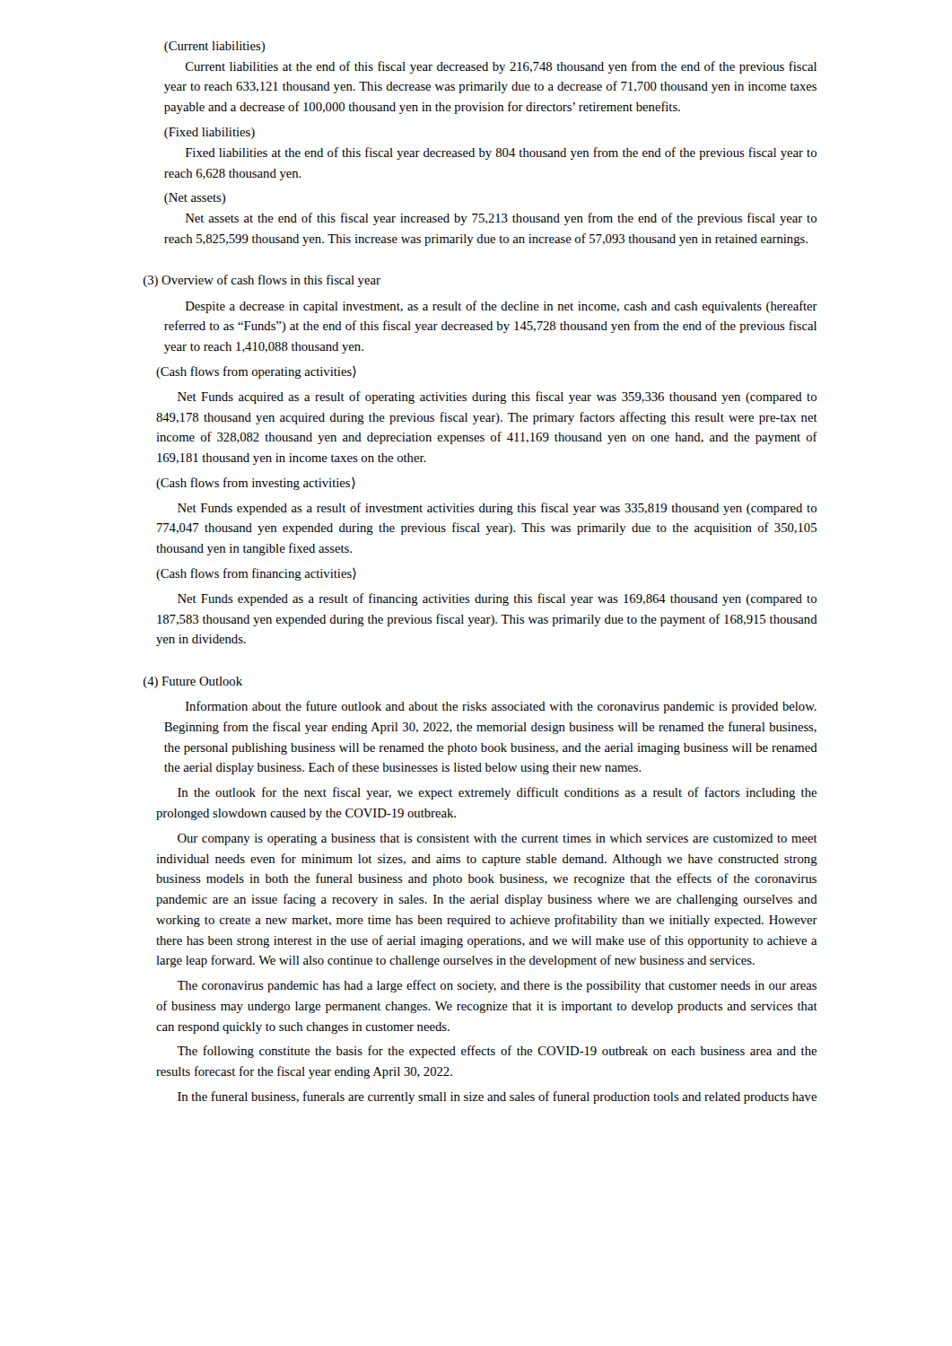(Current liabilities)
Current liabilities at the end of this fiscal year decreased by 216,748 thousand yen from the end of the previous fiscal year to reach 633,121 thousand yen. This decrease was primarily due to a decrease of 71,700 thousand yen in income taxes payable and a decrease of 100,000 thousand yen in the provision for directors’ retirement benefits.
(Fixed liabilities)
Fixed liabilities at the end of this fiscal year decreased by 804 thousand yen from the end of the previous fiscal year to reach 6,628 thousand yen.
(Net assets)
Net assets at the end of this fiscal year increased by 75,213 thousand yen from the end of the previous fiscal year to reach 5,825,599 thousand yen. This increase was primarily due to an increase of 57,093 thousand yen in retained earnings.
(3) Overview of cash flows in this fiscal year
Despite a decrease in capital investment, as a result of the decline in net income, cash and cash equivalents (hereafter referred to as “Funds”) at the end of this fiscal year decreased by 145,728 thousand yen from the end of the previous fiscal year to reach 1,410,088 thousand yen.
(Cash flows from operating activities⟩
Net Funds acquired as a result of operating activities during this fiscal year was 359,336 thousand yen (compared to 849,178 thousand yen acquired during the previous fiscal year). The primary factors affecting this result were pre-tax net income of 328,082 thousand yen and depreciation expenses of 411,169 thousand yen on one hand, and the payment of 169,181 thousand yen in income taxes on the other.
(Cash flows from investing activities⟩
Net Funds expended as a result of investment activities during this fiscal year was 335,819 thousand yen (compared to 774,047 thousand yen expended during the previous fiscal year). This was primarily due to the acquisition of 350,105 thousand yen in tangible fixed assets.
(Cash flows from financing activities⟩
Net Funds expended as a result of financing activities during this fiscal year was 169,864 thousand yen (compared to 187,583 thousand yen expended during the previous fiscal year). This was primarily due to the payment of 168,915 thousand yen in dividends.
(4) Future Outlook
Information about the future outlook and about the risks associated with the coronavirus pandemic is provided below. Beginning from the fiscal year ending April 30, 2022, the memorial design business will be renamed the funeral business, the personal publishing business will be renamed the photo book business, and the aerial imaging business will be renamed the aerial display business. Each of these businesses is listed below using their new names.
In the outlook for the next fiscal year, we expect extremely difficult conditions as a result of factors including the prolonged slowdown caused by the COVID-19 outbreak.
Our company is operating a business that is consistent with the current times in which services are customized to meet individual needs even for minimum lot sizes, and aims to capture stable demand. Although we have constructed strong business models in both the funeral business and photo book business, we recognize that the effects of the coronavirus pandemic are an issue facing a recovery in sales. In the aerial display business where we are challenging ourselves and working to create a new market, more time has been required to achieve profitability than we initially expected. However there has been strong interest in the use of aerial imaging operations, and we will make use of this opportunity to achieve a large leap forward. We will also continue to challenge ourselves in the development of new business and services.
The coronavirus pandemic has had a large effect on society, and there is the possibility that customer needs in our areas of business may undergo large permanent changes. We recognize that it is important to develop products and services that can respond quickly to such changes in customer needs.
The following constitute the basis for the expected effects of the COVID-19 outbreak on each business area and the results forecast for the fiscal year ending April 30, 2022.
In the funeral business, funerals are currently small in size and sales of funeral production tools and related products have